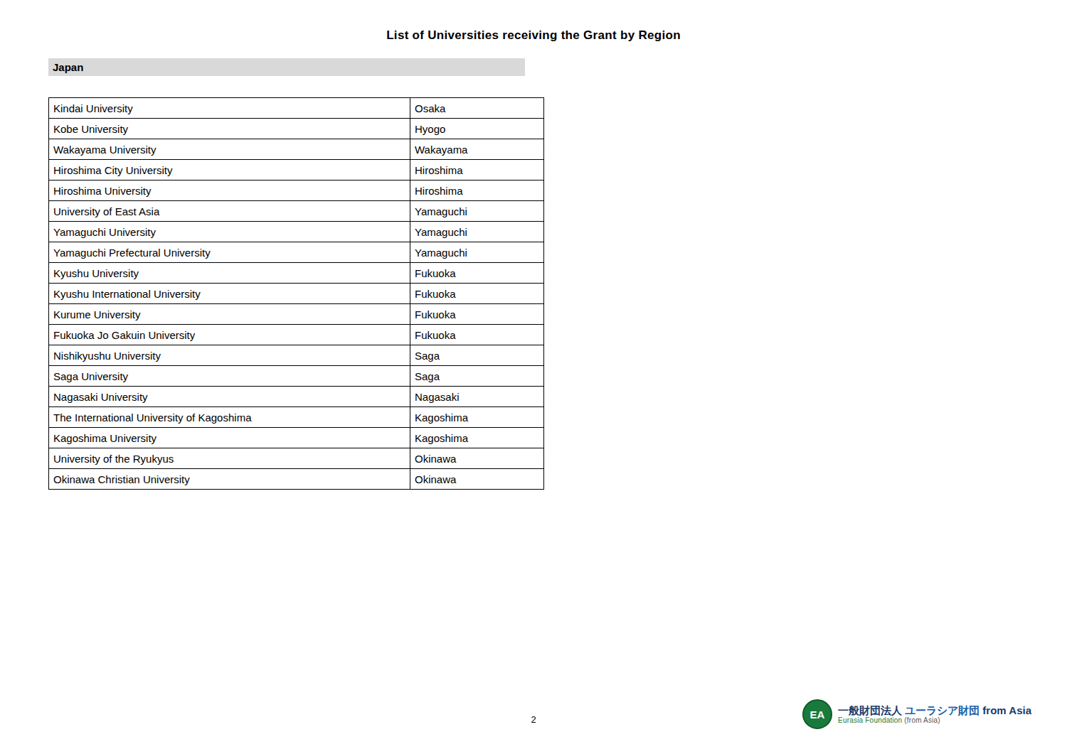List of Universities receiving the Grant by Region
Japan
| Kindai University | Osaka |
| Kobe University | Hyogo |
| Wakayama University | Wakayama |
| Hiroshima City University | Hiroshima |
| Hiroshima University | Hiroshima |
| University of East Asia | Yamaguchi |
| Yamaguchi University | Yamaguchi |
| Yamaguchi Prefectural University | Yamaguchi |
| Kyushu University | Fukuoka |
| Kyushu International University | Fukuoka |
| Kurume University | Fukuoka |
| Fukuoka Jo Gakuin University | Fukuoka |
| Nishikyushu University | Saga |
| Saga University | Saga |
| Nagasaki University | Nagasaki |
| The International University of Kagoshima | Kagoshima |
| Kagoshima University | Kagoshima |
| University of the Ryukyus | Okinawa |
| Okinawa Christian University | Okinawa |
2
EA
一般財団法人 ユーラシア財団 from Asia
Eurasia Foundation (from Asia)